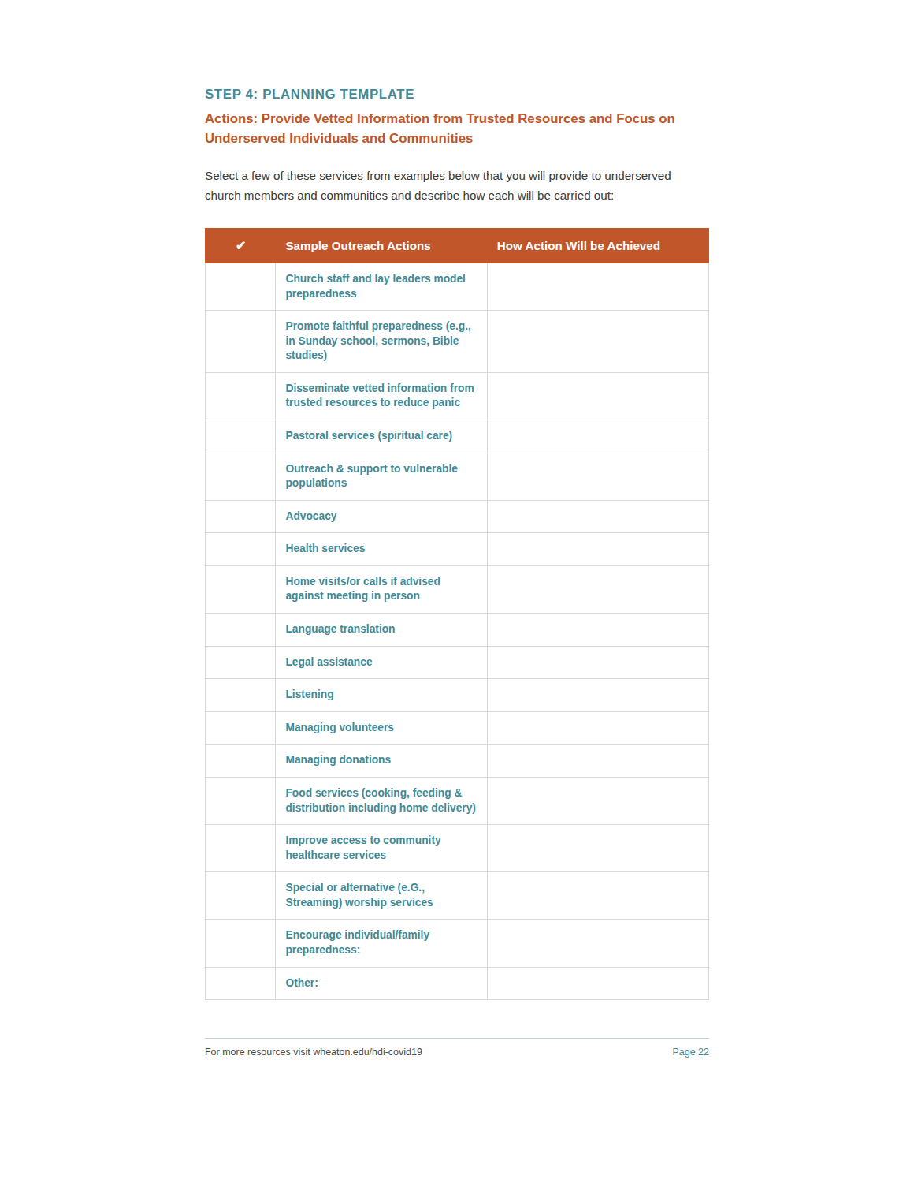Step 4: Planning Template
Actions: Provide Vetted Information from Trusted Resources and Focus on Underserved Individuals and Communities
Select a few of these services from examples below that you will provide to underserved church members and communities and describe how each will be carried out:
| ✔ | Sample Outreach Actions | How Action Will be Achieved |
| --- | --- | --- |
| | Church staff and lay leaders model preparedness | |
| | Promote faithful preparedness (e.g., in Sunday school, sermons, Bible studies) | |
| | Disseminate vetted information from trusted resources to reduce panic | |
| | Pastoral services (spiritual care) | |
| | Outreach & support to vulnerable populations | |
| | Advocacy | |
| | Health services | |
| | Home visits/or calls if advised against meeting in person | |
| | Language translation | |
| | Legal assistance | |
| | Listening | |
| | Managing volunteers | |
| | Managing donations | |
| | Food services (cooking, feeding & distribution including home delivery) | |
| | Improve access to community healthcare services | |
| | Special or alternative (e.G., Streaming) worship services | |
| | Encourage individual/family preparedness: | |
| | Other: | |
For more resources visit wheaton.edu/hdi-covid19 Page 22